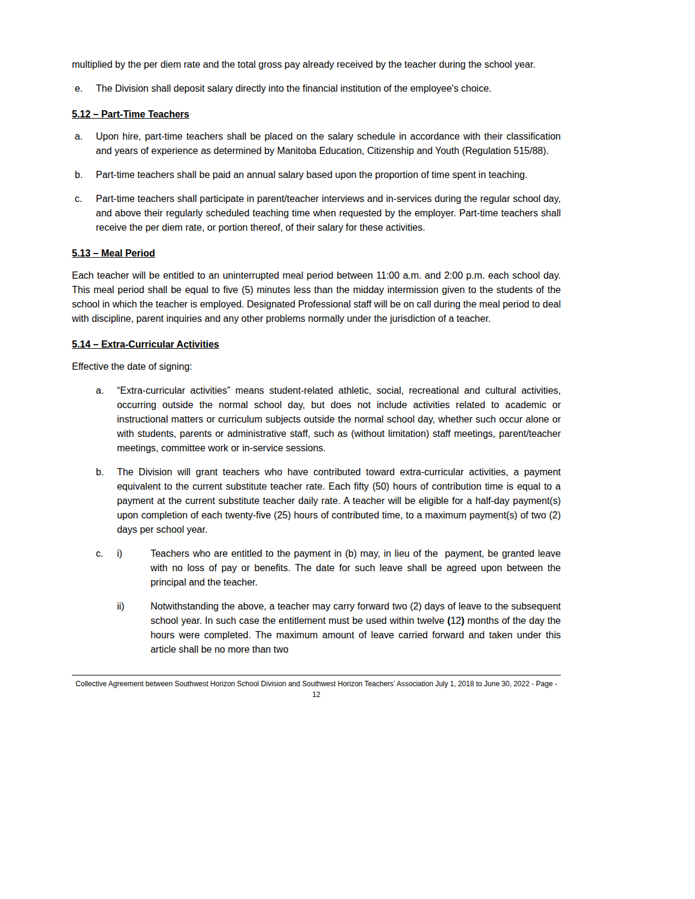multiplied by the per diem rate and the total gross pay already received by the teacher during the school year.
e.
The Division shall deposit salary directly into the financial institution of the employee's choice.
5.12 – Part-Time Teachers
a.
Upon hire, part-time teachers shall be placed on the salary schedule in accordance with their classification and years of experience as determined by Manitoba Education, Citizenship and Youth (Regulation 515/88).
b.
Part-time teachers shall be paid an annual salary based upon the proportion of time spent in teaching.
c.
Part-time teachers shall participate in parent/teacher interviews and in-services during the regular school day, and above their regularly scheduled teaching time when requested by the employer. Part-time teachers shall receive the per diem rate, or portion thereof, of their salary for these activities.
5.13 – Meal Period
Each teacher will be entitled to an uninterrupted meal period between 11:00 a.m. and 2:00 p.m. each school day. This meal period shall be equal to five (5) minutes less than the midday intermission given to the students of the school in which the teacher is employed. Designated Professional staff will be on call during the meal period to deal with discipline, parent inquiries and any other problems normally under the jurisdiction of a teacher.
5.14 – Extra-Curricular Activities
Effective the date of signing:
a.
“Extra-curricular activities” means student-related athletic, social, recreational and cultural activities, occurring outside the normal school day, but does not include activities related to academic or instructional matters or curriculum subjects outside the normal school day, whether such occur alone or with students, parents or administrative staff, such as (without limitation) staff meetings, parent/teacher meetings, committee work or in-service sessions.
b.
The Division will grant teachers who have contributed toward extra-curricular activities, a payment equivalent to the current substitute teacher rate. Each fifty (50) hours of contribution time is equal to a payment at the current substitute teacher daily rate. A teacher will be eligible for a half-day payment(s) upon completion of each twenty-five (25) hours of contributed time, to a maximum payment(s) of two (2) days per school year.
c.
i)
Teachers who are entitled to the payment in (b) may, in lieu of the payment, be granted leave with no loss of pay or benefits. The date for such leave shall be agreed upon between the principal and the teacher.
ii)
Notwithstanding the above, a teacher may carry forward two (2) days of leave to the subsequent school year. In such case the entitlement must be used within twelve (12) months of the day the hours were completed. The maximum amount of leave carried forward and taken under this article shall be no more than two
Collective Agreement between Southwest Horizon School Division and Southwest Horizon Teachers’ Association July 1, 2018 to June 30, 2022 - Page - 12